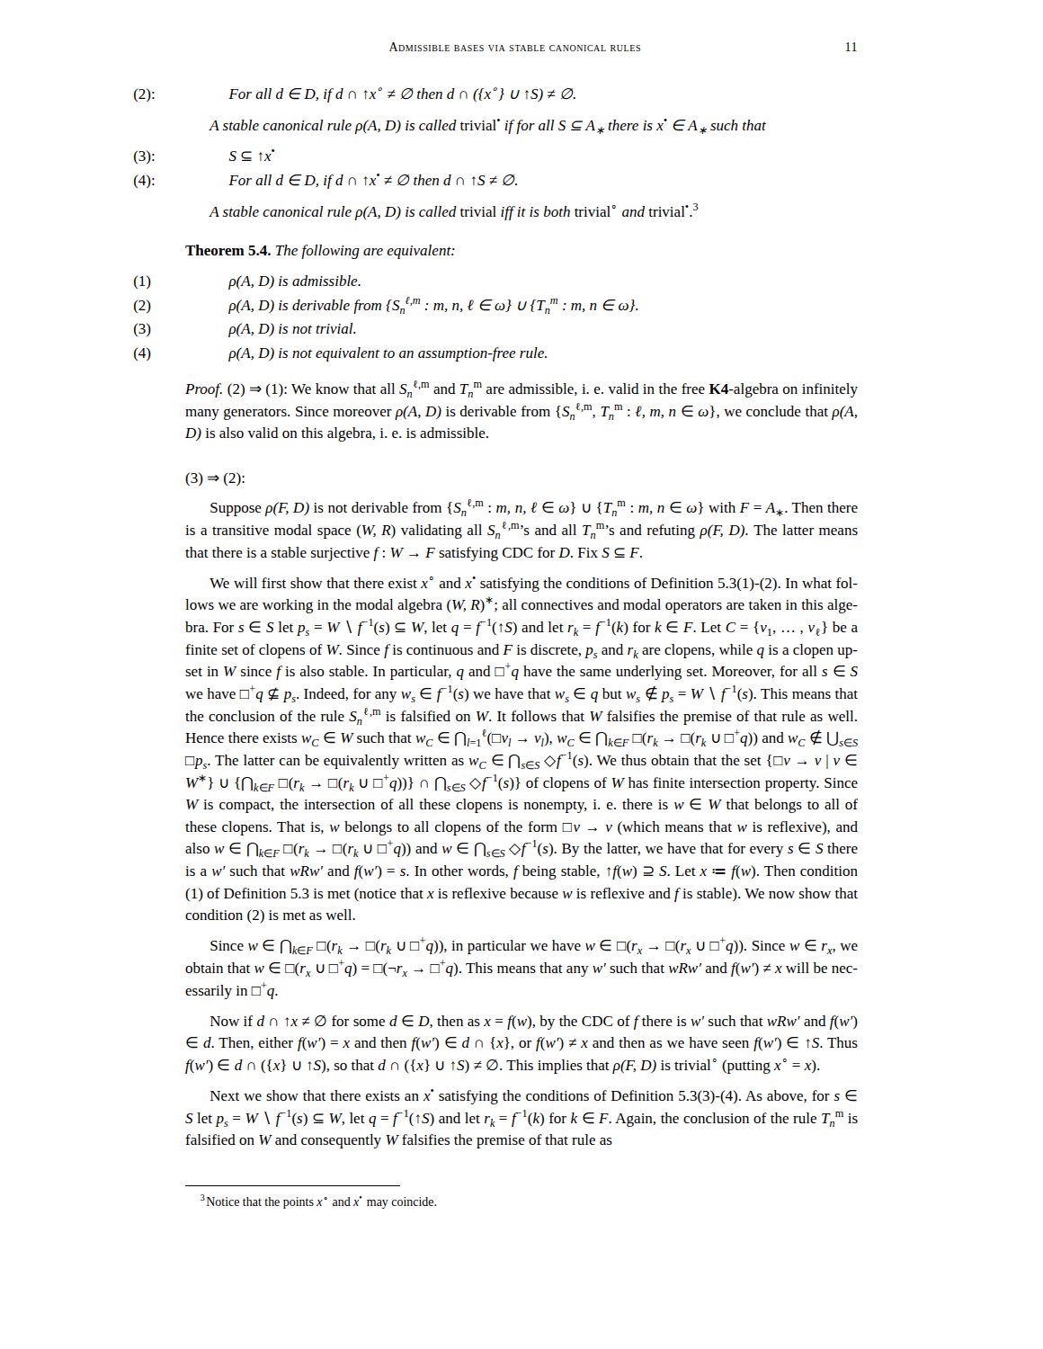Admissible bases via stable canonical rules 11
(2): For all d ∈ D, if d ∩ ↑x∘ ≠ ∅ then d ∩ ({x∘} ∪ ↑S) ≠ ∅.
A stable canonical rule ρ(A, D) is called trivial• if for all S ⊆ A∗ there is x• ∈ A∗ such that
(3): S ⊆ ↑x•
(4): For all d ∈ D, if d ∩ ↑x• ≠ ∅ then d ∩ ↑S ≠ ∅.
A stable canonical rule ρ(A, D) is called trivial iff it is both trivial∘ and trivial•.3
Theorem 5.4. The following are equivalent:
(1) ρ(A, D) is admissible.
(2) ρ(A, D) is derivable from {Snℓ,m : m, n, ℓ ∈ ω} ∪ {Tnm : m, n ∈ ω}.
(3) ρ(A, D) is not trivial.
(4) ρ(A, D) is not equivalent to an assumption-free rule.
Proof. (2) ⇒ (1): We know that all Snℓ,m and Tnm are admissible, i. e. valid in the free K4-algebra on infinitely many generators. Since moreover ρ(A, D) is derivable from {Snℓ,m, Tnm : ℓ, m, n ∈ ω}, we conclude that ρ(A, D) is also valid on this algebra, i. e. is admissible.
(3) ⇒ (2):
Suppose ρ(F, D) is not derivable from {Snℓ,m : m, n, ℓ ∈ ω} ∪ {Tnm : m, n ∈ ω} with F = A∗. Then there is a transitive modal space (W, R) validating all Snℓ,m’s and all Tnm’s and refuting ρ(F, D). The latter means that there is a stable surjective f : W → F satisfying CDC for D. Fix S ⊆ F.
We will first show that there exist x∘ and x• satisfying the conditions of Definition 5.3(1)-(2). In what follows we are working in the modal algebra (W, R)∗; all connectives and modal operators are taken in this algebra. For s ∈ S let ps = W ∖ f−1(s) ⊆ W, let q = f−1(↑S) and let rk = f−1(k) for k ∈ F. Let C = {v1, … , vℓ} be a finite set of clopens of W. Since f is continuous and F is discrete, ps and rk are clopens, while q is a clopen up-set in W since f is also stable. In particular, q and □+q have the same underlying set. Moreover, for all s ∈ S we have □+q ⊈ ps. Indeed, for any ws ∈ f−1(s) we have that ws ∈ q but ws ∉ ps = W ∖ f−1(s). This means that the conclusion of the rule Snℓ,m is falsified on W. It follows that W falsifies the premise of that rule as well. Hence there exists wC ∈ W such that wC ∈ ⋂l=1ℓ(□vl → vl), wC ∈ ⋂k∈F □(rk → □(rk ∪ □+q)) and wC ∉ ⋃s∈S □ps. The latter can be equivalently written as wC ∈ ⋂s∈S ◇f−1(s). We thus obtain that the set {□v → v | v ∈ W∗} ∪ {⋂k∈F □(rk → □(rk ∪ □+q))} ∩ ⋂s∈S ◇f−1(s)} of clopens of W has finite intersection property. Since W is compact, the intersection of all these clopens is nonempty, i. e. there is w ∈ W that belongs to all of these clopens. That is, w belongs to all clopens of the form □v → v (which means that w is reflexive), and also w ∈ ⋂k∈F □(rk → □(rk ∪ □+q)) and w ∈ ⋂s∈S ◇f−1(s). By the latter, we have that for every s ∈ S there is a w′ such that wRw′ and f(w′) = s. In other words, f being stable, ↑f(w) ⊇ S. Let x ≔ f(w). Then condition (1) of Definition 5.3 is met (notice that x is reflexive because w is reflexive and f is stable). We now show that condition (2) is met as well.
Since w ∈ ⋂k∈F □(rk → □(rk ∪ □+q)), in particular we have w ∈ □(rx → □(rx ∪ □+q)). Since w ∈ rx, we obtain that w ∈ □(rx ∪ □+q) = □(¬rx → □+q). This means that any w′ such that wRw′ and f(w′) ≠ x will be necessarily in □+q.
Now if d ∩ ↑x ≠ ∅ for some d ∈ D, then as x = f(w), by the CDC of f there is w′ such that wRw′ and f(w′) ∈ d. Then, either f(w′) = x and then f(w′) ∈ d ∩ {x}, or f(w′) ≠ x and then as we have seen f(w′) ∈ ↑S. Thus f(w′) ∈ d ∩ ({x} ∪ ↑S), so that d ∩ ({x} ∪ ↑S) ≠ ∅. This implies that ρ(F, D) is trivial∘ (putting x∘ = x).
Next we show that there exists an x• satisfying the conditions of Definition 5.3(3)-(4). As above, for s ∈ S let ps = W ∖ f−1(s) ⊆ W, let q = f−1(↑S) and let rk = f−1(k) for k ∈ F. Again, the conclusion of the rule Tnm is falsified on W and consequently W falsifies the premise of that rule as
3Notice that the points x∘ and x• may coincide.